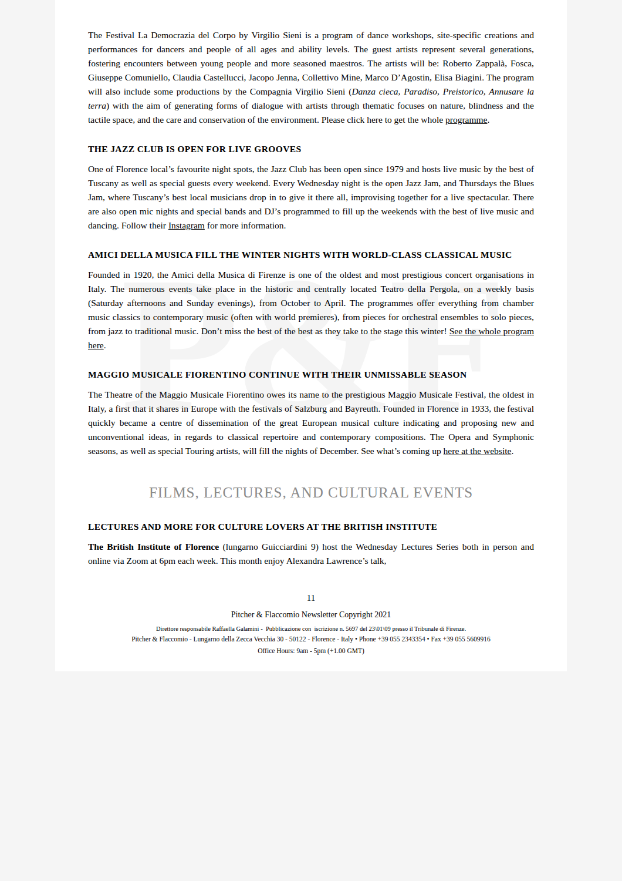P&F
The Festival La Democrazia del Corpo by Virgilio Sieni is a program of dance workshops, site-specific creations and performances for dancers and people of all ages and ability levels. The guest artists represent several generations, fostering encounters between young people and more seasoned maestros. The artists will be: Roberto Zappalà, Fosca, Giuseppe Comuniello, Claudia Castellucci, Jacopo Jenna, Collettivo Mine, Marco D’Agostin, Elisa Biagini. The program will also include some productions by the Compagnia Virgilio Sieni (Danza cieca, Paradiso, Preistorico, Annusare la terra) with the aim of generating forms of dialogue with artists through thematic focuses on nature, blindness and the tactile space, and the care and conservation of the environment. Please click here to get the whole programme.
THE JAZZ CLUB IS OPEN FOR LIVE GROOVES
One of Florence local’s favourite night spots, the Jazz Club has been open since 1979 and hosts live music by the best of Tuscany as well as special guests every weekend. Every Wednesday night is the open Jazz Jam, and Thursdays the Blues Jam, where Tuscany’s best local musicians drop in to give it there all, improvising together for a live spectacular. There are also open mic nights and special bands and DJ’s programmed to fill up the weekends with the best of live music and dancing. Follow their Instagram for more information.
AMICI DELLA MUSICA FILL THE WINTER NIGHTS WITH WORLD-CLASS CLASSICAL MUSIC
Founded in 1920, the Amici della Musica di Firenze is one of the oldest and most prestigious concert organisations in Italy. The numerous events take place in the historic and centrally located Teatro della Pergola, on a weekly basis (Saturday afternoons and Sunday evenings), from October to April. The programmes offer everything from chamber music classics to contemporary music (often with world premieres), from pieces for orchestral ensembles to solo pieces, from jazz to traditional music. Don’t miss the best of the best as they take to the stage this winter! See the whole program here.
MAGGIO MUSICALE FIORENTINO CONTINUE WITH THEIR UNMISSABLE SEASON
The Theatre of the Maggio Musicale Fiorentino owes its name to the prestigious Maggio Musicale Festival, the oldest in Italy, a first that it shares in Europe with the festivals of Salzburg and Bayreuth. Founded in Florence in 1933, the festival quickly became a centre of dissemination of the great European musical culture indicating and proposing new and unconventional ideas, in regards to classical repertoire and contemporary compositions. The Opera and Symphonic seasons, as well as special Touring artists, will fill the nights of December. See what’s coming up here at the website.
FILMS, LECTURES, AND CULTURAL EVENTS
LECTURES AND MORE FOR CULTURE LOVERS AT THE BRITISH INSTITUTE
The British Institute of Florence (lungarno Guicciardini 9) host the Wednesday Lectures Series both in person and online via Zoom at 6pm each week. This month enjoy Alexandra Lawrence’s talk,
11
Pitcher & Flaccomio Newsletter Copyright 2021
Direttore responsabile Raffaella Galamini - Pubblicazione con iscrizione n. 5697 del 23\01\09 presso il Tribunale di Firenze.
Pitcher & Flaccomio - Lungarno della Zecca Vecchia 30 - 50122 - Florence - Italy • Phone +39 055 2343354 • Fax +39 055 5609916
Office Hours: 9am - 5pm (+1.00 GMT)